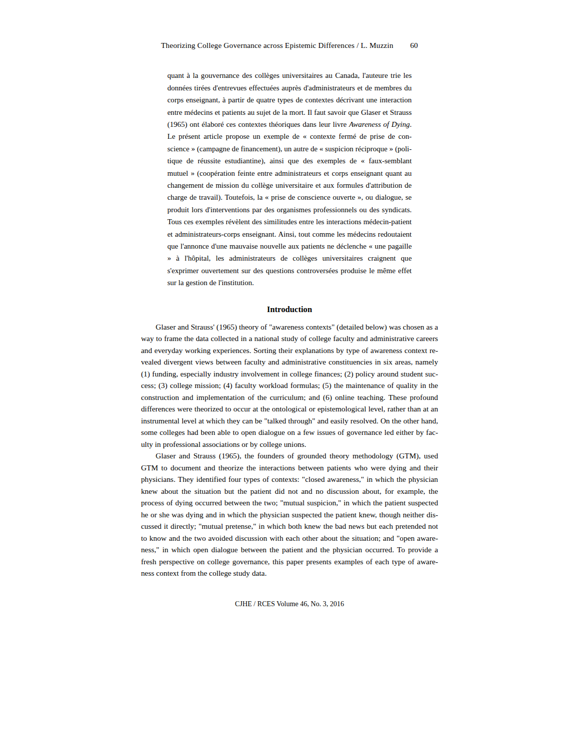Theorizing College Governance across Epistemic Differences / L. Muzzin60
quant à la gouvernance des collèges universitaires au Canada, l'auteure trie les données tirées d'entrevues effectuées auprès d'administrateurs et de membres du corps enseignant, à partir de quatre types de contextes décrivant une interaction entre médecins et patients au sujet de la mort. Il faut savoir que Glaser et Strauss (1965) ont élaboré ces contextes théoriques dans leur livre Awareness of Dying. Le présent article propose un exemple de « contexte fermé de prise de conscience » (campagne de financement), un autre de « suspicion réciproque » (politique de réussite estudiantine), ainsi que des exemples de « faux-semblant mutuel » (coopération feinte entre administrateurs et corps enseignant quant au changement de mission du collège universitaire et aux formules d'attribution de charge de travail). Toutefois, la « prise de conscience ouverte », ou dialogue, se produit lors d'interventions par des organismes professionnels ou des syndicats. Tous ces exemples révèlent des similitudes entre les interactions médecin-patient et administrateurs-corps enseignant. Ainsi, tout comme les médecins redoutaient que l'annonce d'une mauvaise nouvelle aux patients ne déclenche « une pagaille » à l'hôpital, les administrateurs de collèges universitaires craignent que s'exprimer ouvertement sur des questions controversées produise le même effet sur la gestion de l'institution.
Introduction
Glaser and Strauss' (1965) theory of "awareness contexts" (detailed below) was chosen as a way to frame the data collected in a national study of college faculty and administrative careers and everyday working experiences. Sorting their explanations by type of awareness context revealed divergent views between faculty and administrative constituencies in six areas, namely (1) funding, especially industry involvement in college finances; (2) policy around student success; (3) college mission; (4) faculty workload formulas; (5) the maintenance of quality in the construction and implementation of the curriculum; and (6) online teaching. These profound differences were theorized to occur at the ontological or epistemological level, rather than at an instrumental level at which they can be "talked through" and easily resolved. On the other hand, some colleges had been able to open dialogue on a few issues of governance led either by faculty in professional associations or by college unions.
Glaser and Strauss (1965), the founders of grounded theory methodology (GTM), used GTM to document and theorize the interactions between patients who were dying and their physicians. They identified four types of contexts: "closed awareness," in which the physician knew about the situation but the patient did not and no discussion about, for example, the process of dying occurred between the two; "mutual suspicion," in which the patient suspected he or she was dying and in which the physician suspected the patient knew, though neither discussed it directly; "mutual pretense," in which both knew the bad news but each pretended not to know and the two avoided discussion with each other about the situation; and "open awareness," in which open dialogue between the patient and the physician occurred. To provide a fresh perspective on college governance, this paper presents examples of each type of awareness context from the college study data.
CJHE / RCES Volume 46, No. 3, 2016